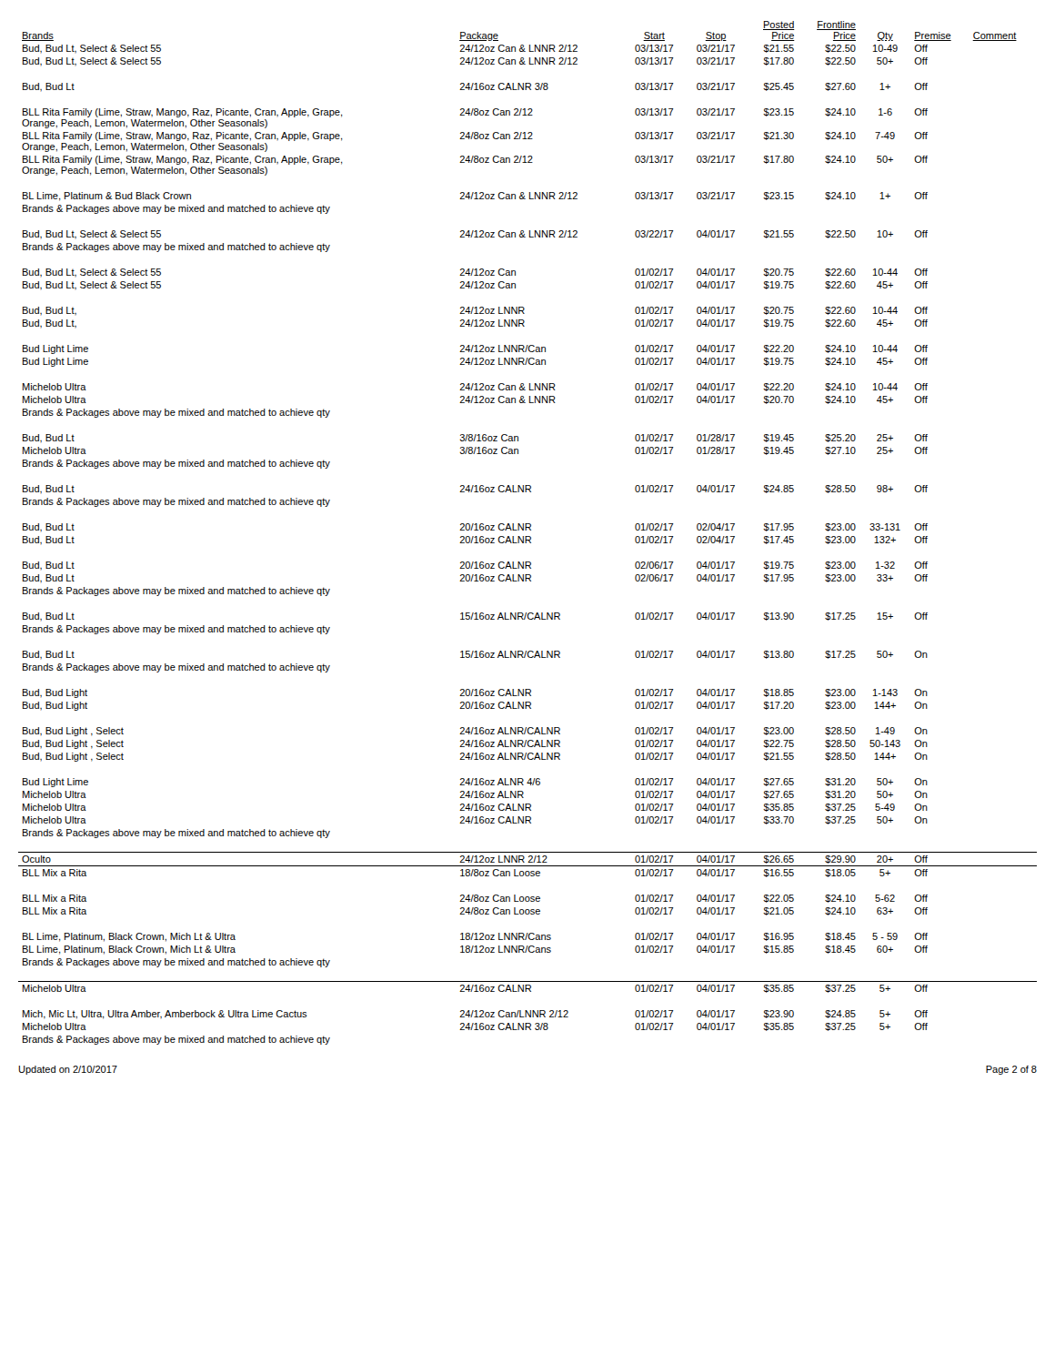| Brands | Package | Start | Stop | Posted Price | Frontline Price | Qty | Premise | Comment |
| --- | --- | --- | --- | --- | --- | --- | --- | --- |
| Bud, Bud Lt, Select & Select 55 | 24/12oz Can & LNNR 2/12 | 03/13/17 | 03/21/17 | $21.55 | $22.50 | 10-49 | Off | |
| Bud, Bud Lt, Select & Select 55 | 24/12oz Can & LNNR 2/12 | 03/13/17 | 03/21/17 | $17.80 | $22.50 | 50+ | Off | |
| Bud, Bud Lt | 24/16oz CALNR 3/8 | 03/13/17 | 03/21/17 | $25.45 | $27.60 | 1+ | Off | |
| BLL Rita Family (Lime, Straw, Mango, Raz, Picante, Cran, Apple, Grape, Orange, Peach, Lemon, Watermelon, Other Seasonals) | 24/8oz Can 2/12 | 03/13/17 | 03/21/17 | $23.15 | $24.10 | 1-6 | Off | |
| BLL Rita Family (Lime, Straw, Mango, Raz, Picante, Cran, Apple, Grape, Orange, Peach, Lemon, Watermelon, Other Seasonals) | 24/8oz Can 2/12 | 03/13/17 | 03/21/17 | $21.30 | $24.10 | 7-49 | Off | |
| BLL Rita Family (Lime, Straw, Mango, Raz, Picante, Cran, Apple, Grape, Orange, Peach, Lemon, Watermelon, Other Seasonals) | 24/8oz Can 2/12 | 03/13/17 | 03/21/17 | $17.80 | $24.10 | 50+ | Off | |
| BL Lime, Platinum & Bud Black Crown | 24/12oz Can & LNNR 2/12 | 03/13/17 | 03/21/17 | $23.15 | $24.10 | 1+ | Off | |
| Brands & Packages above may be mixed and matched to achieve qty |
| Bud, Bud Lt, Select & Select 55 | 24/12oz Can & LNNR 2/12 | 03/22/17 | 04/01/17 | $21.55 | $22.50 | 10+ | Off | |
| Brands & Packages above may be mixed and matched to achieve qty |
| Bud, Bud Lt, Select & Select 55 | 24/12oz Can | 01/02/17 | 04/01/17 | $20.75 | $22.60 | 10-44 | Off | |
| Bud, Bud Lt, Select & Select 55 | 24/12oz Can | 01/02/17 | 04/01/17 | $19.75 | $22.60 | 45+ | Off | |
| Bud, Bud Lt, | 24/12oz LNNR | 01/02/17 | 04/01/17 | $20.75 | $22.60 | 10-44 | Off | |
| Bud, Bud Lt, | 24/12oz LNNR | 01/02/17 | 04/01/17 | $19.75 | $22.60 | 45+ | Off | |
| Bud Light Lime | 24/12oz LNNR/Can | 01/02/17 | 04/01/17 | $22.20 | $24.10 | 10-44 | Off | |
| Bud Light Lime | 24/12oz LNNR/Can | 01/02/17 | 04/01/17 | $19.75 | $24.10 | 45+ | Off | |
| Michelob Ultra | 24/12oz Can & LNNR | 01/02/17 | 04/01/17 | $22.20 | $24.10 | 10-44 | Off | |
| Michelob Ultra | 24/12oz Can & LNNR | 01/02/17 | 04/01/17 | $20.70 | $24.10 | 45+ | Off | |
| Brands & Packages above may be mixed and matched to achieve qty |
| Bud, Bud Lt | 3/8/16oz Can | 01/02/17 | 01/28/17 | $19.45 | $25.20 | 25+ | Off | |
| Michelob Ultra | 3/8/16oz Can | 01/02/17 | 01/28/17 | $19.45 | $27.10 | 25+ | Off | |
| Brands & Packages above may be mixed and matched to achieve qty |
| Bud, Bud Lt | 24/16oz CALNR | 01/02/17 | 04/01/17 | $24.85 | $28.50 | 98+ | Off | |
| Brands & Packages above may be mixed and matched to achieve qty |
| Bud, Bud Lt | 20/16oz CALNR | 01/02/17 | 02/04/17 | $17.95 | $23.00 | 33-131 | Off | |
| Bud, Bud Lt | 20/16oz CALNR | 01/02/17 | 02/04/17 | $17.45 | $23.00 | 132+ | Off | |
| Bud, Bud Lt | 20/16oz CALNR | 02/06/17 | 04/01/17 | $19.75 | $23.00 | 1-32 | Off | |
| Bud, Bud Lt | 20/16oz CALNR | 02/06/17 | 04/01/17 | $17.95 | $23.00 | 33+ | Off | |
| Brands & Packages above may be mixed and matched to achieve qty |
| Bud, Bud Lt | 15/16oz ALNR/CALNR | 01/02/17 | 04/01/17 | $13.90 | $17.25 | 15+ | Off | |
| Brands & Packages above may be mixed and matched to achieve qty |
| Bud, Bud Lt | 15/16oz ALNR/CALNR | 01/02/17 | 04/01/17 | $13.80 | $17.25 | 50+ | On | |
| Brands & Packages above may be mixed and matched to achieve qty |
| Bud, Bud Light | 20/16oz CALNR | 01/02/17 | 04/01/17 | $18.85 | $23.00 | 1-143 | On | |
| Bud, Bud Light | 20/16oz CALNR | 01/02/17 | 04/01/17 | $17.20 | $23.00 | 144+ | On | |
| Bud, Bud Light , Select | 24/16oz ALNR/CALNR | 01/02/17 | 04/01/17 | $23.00 | $28.50 | 1-49 | On | |
| Bud, Bud Light , Select | 24/16oz ALNR/CALNR | 01/02/17 | 04/01/17 | $22.75 | $28.50 | 50-143 | On | |
| Bud, Bud Light , Select | 24/16oz ALNR/CALNR | 01/02/17 | 04/01/17 | $21.55 | $28.50 | 144+ | On | |
| Bud Light Lime | 24/16oz ALNR 4/6 | 01/02/17 | 04/01/17 | $27.65 | $31.20 | 50+ | On | |
| Michelob Ultra | 24/16oz ALNR | 01/02/17 | 04/01/17 | $27.65 | $31.20 | 50+ | On | |
| Michelob Ultra | 24/16oz CALNR | 01/02/17 | 04/01/17 | $35.85 | $37.25 | 5-49 | On | |
| Michelob Ultra | 24/16oz CALNR | 01/02/17 | 04/01/17 | $33.70 | $37.25 | 50+ | On | |
| Brands & Packages above may be mixed and matched to achieve qty |
| Oculto | 24/12oz LNNR 2/12 | 01/02/17 | 04/01/17 | $26.65 | $29.90 | 20+ | Off | |
| BLL Mix a Rita | 18/8oz Can Loose | 01/02/17 | 04/01/17 | $16.55 | $18.05 | 5+ | Off | |
| BLL Mix a Rita | 24/8oz Can Loose | 01/02/17 | 04/01/17 | $22.05 | $24.10 | 5-62 | Off | |
| BLL Mix a Rita | 24/8oz Can Loose | 01/02/17 | 04/01/17 | $21.05 | $24.10 | 63+ | Off | |
| BL Lime, Platinum, Black Crown, Mich Lt & Ultra | 18/12oz LNNR/Cans | 01/02/17 | 04/01/17 | $16.95 | $18.45 | 5 - 59 | Off | |
| BL Lime, Platinum, Black Crown, Mich Lt & Ultra | 18/12oz LNNR/Cans | 01/02/17 | 04/01/17 | $15.85 | $18.45 | 60+ | Off | |
| Brands & Packages above may be mixed and matched to achieve qty |
| Michelob Ultra | 24/16oz CALNR | 01/02/17 | 04/01/17 | $35.85 | $37.25 | 5+ | Off | |
| Mich, Mic Lt, Ultra, Ultra Amber, Amberbock & Ultra Lime Cactus | 24/12oz Can/LNNR 2/12 | 01/02/17 | 04/01/17 | $23.90 | $24.85 | 5+ | Off | |
| Michelob Ultra | 24/16oz CALNR 3/8 | 01/02/17 | 04/01/17 | $35.85 | $37.25 | 5+ | Off | |
| Brands & Packages above may be mixed and matched to achieve qty |
Updated on 2/10/2017 Page 2 of 8